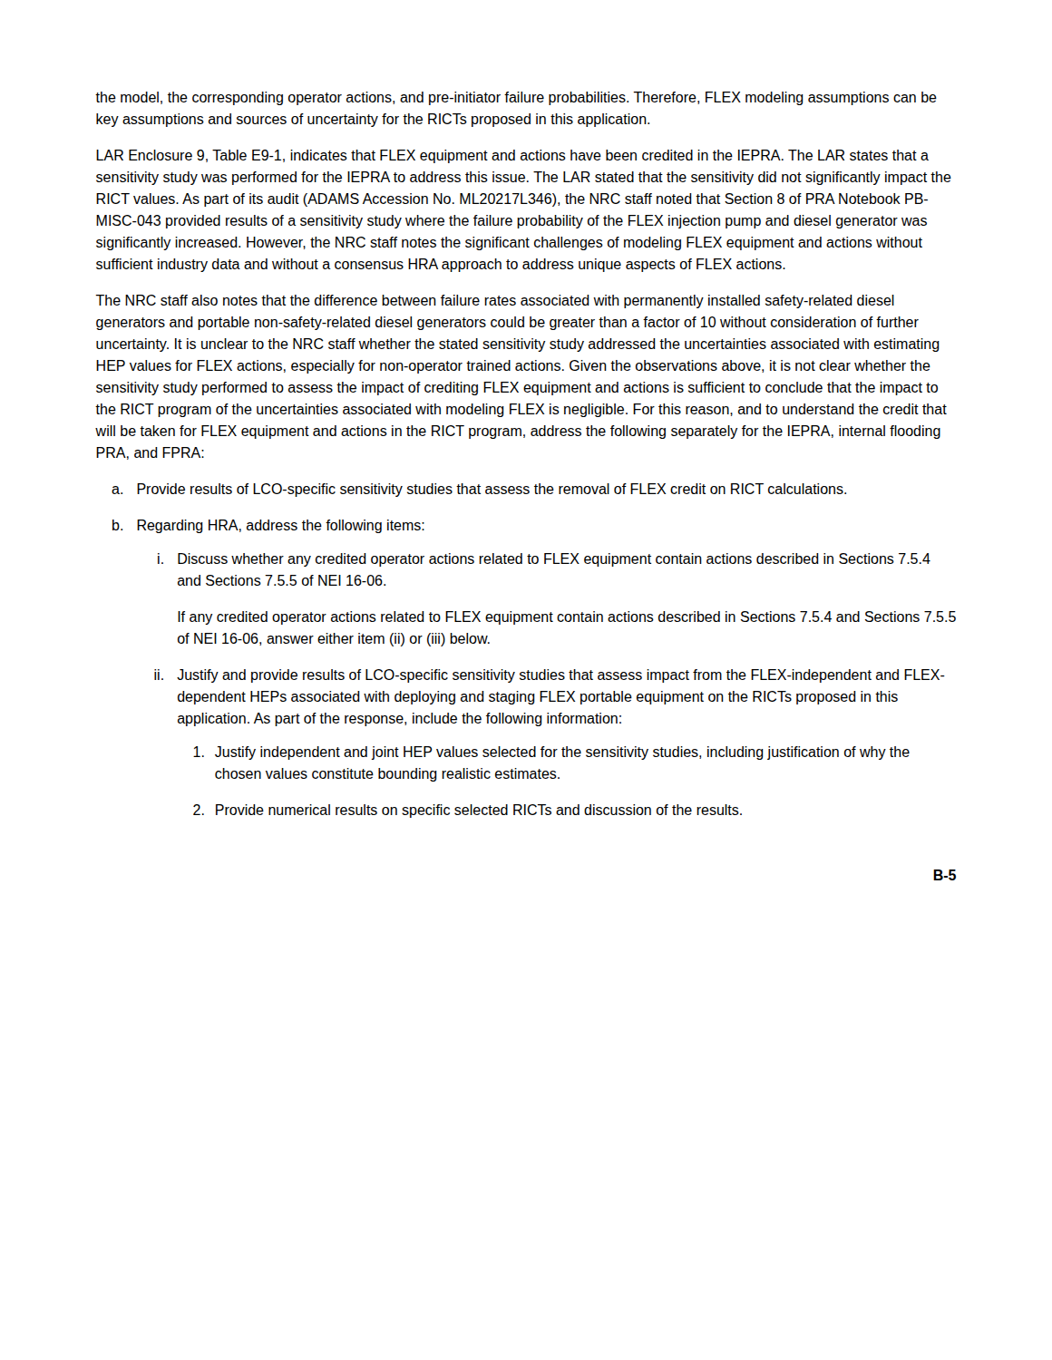the model, the corresponding operator actions, and pre-initiator failure probabilities. Therefore, FLEX modeling assumptions can be key assumptions and sources of uncertainty for the RICTs proposed in this application.
LAR Enclosure 9, Table E9-1, indicates that FLEX equipment and actions have been credited in the IEPRA. The LAR states that a sensitivity study was performed for the IEPRA to address this issue. The LAR stated that the sensitivity did not significantly impact the RICT values. As part of its audit (ADAMS Accession No. ML20217L346), the NRC staff noted that Section 8 of PRA Notebook PB-MISC-043 provided results of a sensitivity study where the failure probability of the FLEX injection pump and diesel generator was significantly increased. However, the NRC staff notes the significant challenges of modeling FLEX equipment and actions without sufficient industry data and without a consensus HRA approach to address unique aspects of FLEX actions.
The NRC staff also notes that the difference between failure rates associated with permanently installed safety-related diesel generators and portable non-safety-related diesel generators could be greater than a factor of 10 without consideration of further uncertainty. It is unclear to the NRC staff whether the stated sensitivity study addressed the uncertainties associated with estimating HEP values for FLEX actions, especially for non-operator trained actions. Given the observations above, it is not clear whether the sensitivity study performed to assess the impact of crediting FLEX equipment and actions is sufficient to conclude that the impact to the RICT program of the uncertainties associated with modeling FLEX is negligible. For this reason, and to understand the credit that will be taken for FLEX equipment and actions in the RICT program, address the following separately for the IEPRA, internal flooding PRA, and FPRA:
Provide results of LCO-specific sensitivity studies that assess the removal of FLEX credit on RICT calculations.
Regarding HRA, address the following items:
Discuss whether any credited operator actions related to FLEX equipment contain actions described in Sections 7.5.4 and Sections 7.5.5 of NEI 16-06.
If any credited operator actions related to FLEX equipment contain actions described in Sections 7.5.4 and Sections 7.5.5 of NEI 16-06, answer either item (ii) or (iii) below.
Justify and provide results of LCO-specific sensitivity studies that assess impact from the FLEX-independent and FLEX-dependent HEPs associated with deploying and staging FLEX portable equipment on the RICTs proposed in this application. As part of the response, include the following information:
Justify independent and joint HEP values selected for the sensitivity studies, including justification of why the chosen values constitute bounding realistic estimates.
Provide numerical results on specific selected RICTs and discussion of the results.
B-5